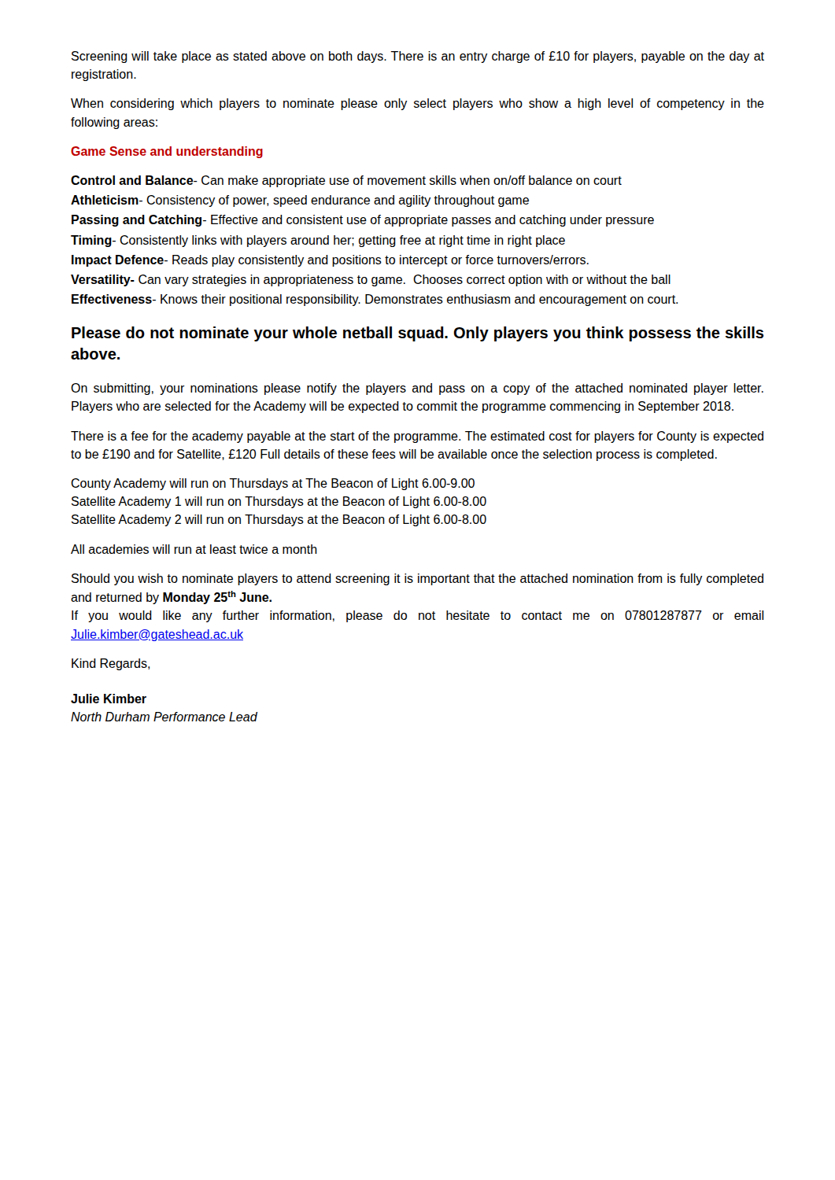Screening will take place as stated above on both days. There is an entry charge of £10 for players, payable on the day at registration.
When considering which players to nominate please only select players who show a high level of competency in the following areas:
Game Sense and understanding
Control and Balance- Can make appropriate use of movement skills when on/off balance on court
Athleticism- Consistency of power, speed endurance and agility throughout game
Passing and Catching- Effective and consistent use of appropriate passes and catching under pressure
Timing- Consistently links with players around her; getting free at right time in right place
Impact Defence- Reads play consistently and positions to intercept or force turnovers/errors.
Versatility- Can vary strategies in appropriateness to game. Chooses correct option with or without the ball
Effectiveness- Knows their positional responsibility. Demonstrates enthusiasm and encouragement on court.
Please do not nominate your whole netball squad. Only players you think possess the skills above.
On submitting, your nominations please notify the players and pass on a copy of the attached nominated player letter. Players who are selected for the Academy will be expected to commit the programme commencing in September 2018.
There is a fee for the academy payable at the start of the programme. The estimated cost for players for County is expected to be £190 and for Satellite, £120 Full details of these fees will be available once the selection process is completed.
County Academy will run on Thursdays at The Beacon of Light 6.00-9.00
Satellite Academy 1 will run on Thursdays at the Beacon of Light 6.00-8.00
Satellite Academy 2 will run on Thursdays at the Beacon of Light 6.00-8.00
All academies will run at least twice a month
Should you wish to nominate players to attend screening it is important that the attached nomination from is fully completed and returned by Monday 25th June.
If you would like any further information, please do not hesitate to contact me on 07801287877 or email Julie.kimber@gateshead.ac.uk
Kind Regards,
Julie Kimber
North Durham Performance Lead